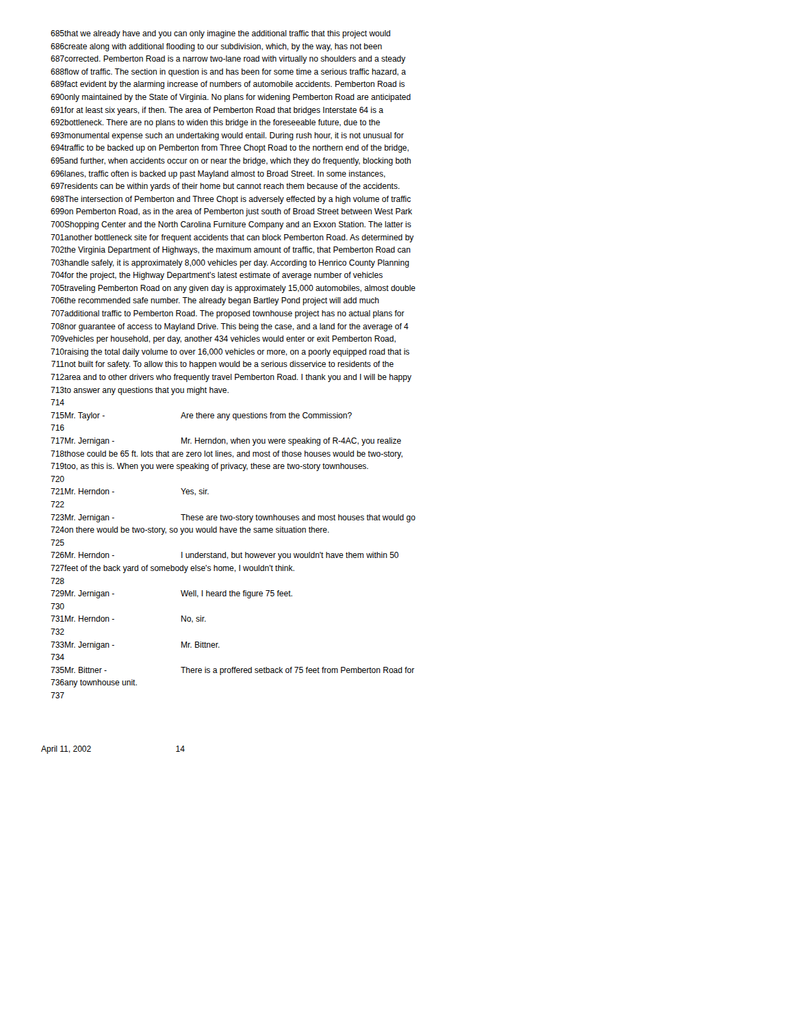| 685 | that we already have and you can only imagine the additional traffic that this project would |
| 686 | create along with additional flooding to our subdivision, which, by the way, has not been |
| 687 | corrected. Pemberton Road is a narrow two-lane road with virtually no shoulders and a steady |
| 688 | flow of traffic. The section in question is and has been for some time a serious traffic hazard, a |
| 689 | fact evident by the alarming increase of numbers of automobile accidents. Pemberton Road is |
| 690 | only maintained by the State of Virginia. No plans for widening Pemberton Road are anticipated |
| 691 | for at least six years, if then. The area of Pemberton Road that bridges Interstate 64 is a |
| 692 | bottleneck. There are no plans to widen this bridge in the foreseeable future, due to the |
| 693 | monumental expense such an undertaking would entail. During rush hour, it is not unusual for |
| 694 | traffic to be backed up on Pemberton from Three Chopt Road to the northern end of the bridge, |
| 695 | and further, when accidents occur on or near the bridge, which they do frequently, blocking both |
| 696 | lanes, traffic often is backed up past Mayland almost to Broad Street. In some instances, |
| 697 | residents can be within yards of their home but cannot reach them because of the accidents. |
| 698 | The intersection of Pemberton and Three Chopt is adversely effected by a high volume of traffic |
| 699 | on Pemberton Road, as in the area of Pemberton just south of Broad Street between West Park |
| 700 | Shopping Center and the North Carolina Furniture Company and an Exxon Station. The latter is |
| 701 | another bottleneck site for frequent accidents that can block Pemberton Road. As determined by |
| 702 | the Virginia Department of Highways, the maximum amount of traffic, that Pemberton Road can |
| 703 | handle safely, it is approximately 8,000 vehicles per day. According to Henrico County Planning |
| 704 | for the project, the Highway Department's latest estimate of average number of vehicles |
| 705 | traveling Pemberton Road on any given day is approximately 15,000 automobiles, almost double |
| 706 | the recommended safe number. The already began Bartley Pond project will add much |
| 707 | additional traffic to Pemberton Road. The proposed townhouse project has no actual plans for |
| 708 | nor guarantee of access to Mayland Drive. This being the case, and a land for the average of 4 |
| 709 | vehicles per household, per day, another 434 vehicles would enter or exit Pemberton Road, |
| 710 | raising the total daily volume to over 16,000 vehicles or more, on a poorly equipped road that is |
| 711 | not built for safety. To allow this to happen would be a serious disservice to residents of the |
| 712 | area and to other drivers who frequently travel Pemberton Road. I thank you and I will be happy |
| 713 | to answer any questions that you might have. |
| 714 | |
| 715 | Mr. Taylor - Are there any questions from the Commission? |
| 716 | |
| 717 | Mr. Jernigan - Mr. Herndon, when you were speaking of R-4AC, you realize |
| 718 | those could be 65 ft. lots that are zero lot lines, and most of those houses would be two-story, |
| 719 | too, as this is. When you were speaking of privacy, these are two-story townhouses. |
| 720 | |
| 721 | Mr. Herndon - Yes, sir. |
| 722 | |
| 723 | Mr. Jernigan - These are two-story townhouses and most houses that would go |
| 724 | on there would be two-story, so you would have the same situation there. |
| 725 | |
| 726 | Mr. Herndon - I understand, but however you wouldn't have them within 50 |
| 727 | feet of the back yard of somebody else's home, I wouldn't think. |
| 728 | |
| 729 | Mr. Jernigan - Well, I heard the figure 75 feet. |
| 730 | |
| 731 | Mr. Herndon - No, sir. |
| 732 | |
| 733 | Mr. Jernigan - Mr. Bittner. |
| 734 | |
| 735 | Mr. Bittner - There is a proffered setback of 75 feet from Pemberton Road for |
| 736 | any townhouse unit. |
| 737 | |
April 11, 2002 14